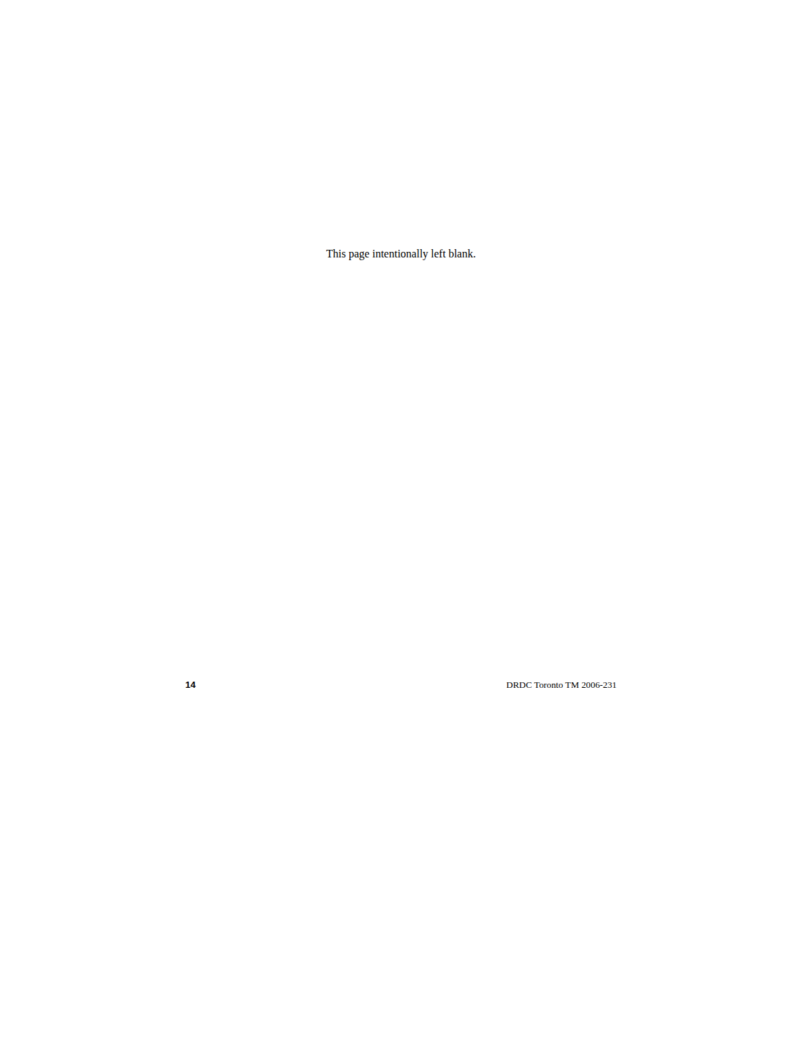This page intentionally left blank.
14 DRDC Toronto TM 2006-231